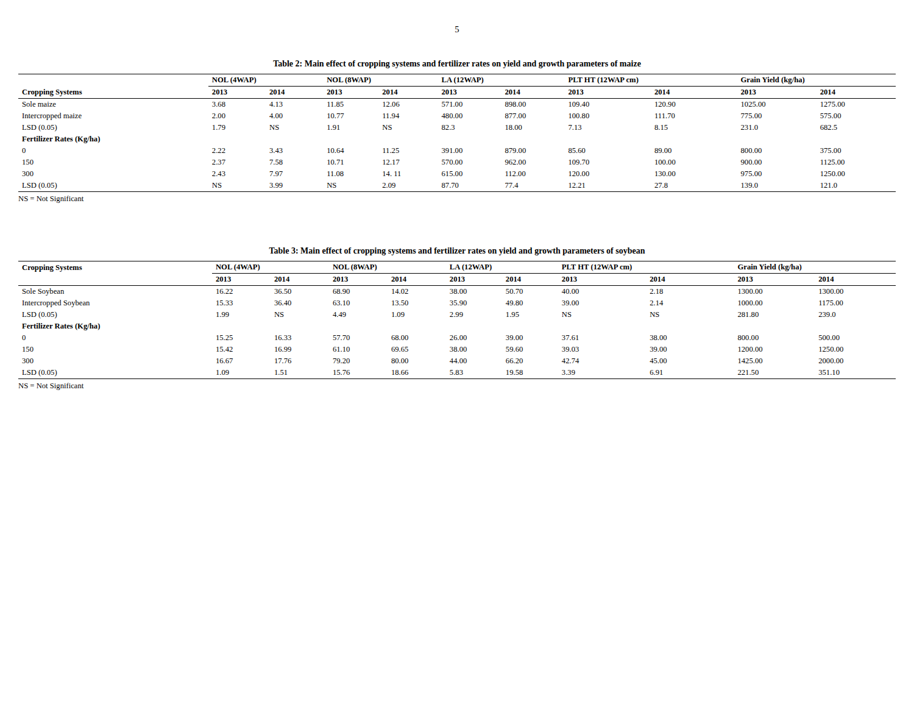5
Table 2: Main effect of cropping systems and fertilizer rates on yield and growth parameters of maize
| | NOL (4WAP) | NOL (8WAP) | LA (12WAP) | PLT HT (12WAP cm) | Grain Yield (kg/ha) |
| --- | --- | --- | --- | --- | --- |
| Cropping Systems | 2013 | 2014 | 2013 | 2014 | 2013 | 2014 | 2013 | 2014 | 2013 | 2014 |
| Sole maize | 3.68 | 4.13 | 11.85 | 12.06 | 571.00 | 898.00 | 109.40 | 120.90 | 1025.00 | 1275.00 |
| Intercropped maize | 2.00 | 4.00 | 10.77 | 11.94 | 480.00 | 877.00 | 100.80 | 111.70 | 775.00 | 575.00 |
| LSD (0.05) | 1.79 | NS | 1.91 | NS | 82.3 | 18.00 | 7.13 | 8.15 | 231.0 | 682.5 |
| Fertilizer Rates (Kg/ha) | | | | | | | | | | |
| 0 | 2.22 | 3.43 | 10.64 | 11.25 | 391.00 | 879.00 | 85.60 | 89.00 | 800.00 | 375.00 |
| 150 | 2.37 | 7.58 | 10.71 | 12.17 | 570.00 | 962.00 | 109.70 | 100.00 | 900.00 | 1125.00 |
| 300 | 2.43 | 7.97 | 11.08 | 14. 11 | 615.00 | 112.00 | 120.00 | 130.00 | 975.00 | 1250.00 |
| LSD (0.05) | NS | 3.99 | NS | 2.09 | 87.70 | 77.4 | 12.21 | 27.8 | 139.0 | 121.0 |
NS = Not Significant
Table 3: Main effect of cropping systems and fertilizer rates on yield and growth parameters of soybean
| Cropping Systems | NOL (4WAP) | NOL (8WAP) | LA (12WAP) | PLT HT (12WAP cm) | Grain Yield (kg/ha) |
| --- | --- | --- | --- | --- | --- |
| | 2013 | 2014 | 2013 | 2014 | 2013 | 2014 | 2013 | 2014 | 2013 | 2014 |
| Sole Soybean | 16.22 | 36.50 | 68.90 | 14.02 | 38.00 | 50.70 | 40.00 | 2.18 | 1300.00 | 1300.00 |
| Intercropped Soybean | 15.33 | 36.40 | 63.10 | 13.50 | 35.90 | 49.80 | 39.00 | 2.14 | 1000.00 | 1175.00 |
| LSD (0.05) | 1.99 | NS | 4.49 | 1.09 | 2.99 | 1.95 | NS | NS | 281.80 | 239.0 |
| Fertilizer Rates (Kg/ha) | | | | | | | | | | |
| 0 | 15.25 | 16.33 | 57.70 | 68.00 | 26.00 | 39.00 | 37.61 | 38.00 | 800.00 | 500.00 |
| 150 | 15.42 | 16.99 | 61.10 | 69.65 | 38.00 | 59.60 | 39.03 | 39.00 | 1200.00 | 1250.00 |
| 300 | 16.67 | 17.76 | 79.20 | 80.00 | 44.00 | 66.20 | 42.74 | 45.00 | 1425.00 | 2000.00 |
| LSD (0.05) | 1.09 | 1.51 | 15.76 | 18.66 | 5.83 | 19.58 | 3.39 | 6.91 | 221.50 | 351.10 |
NS = Not Significant